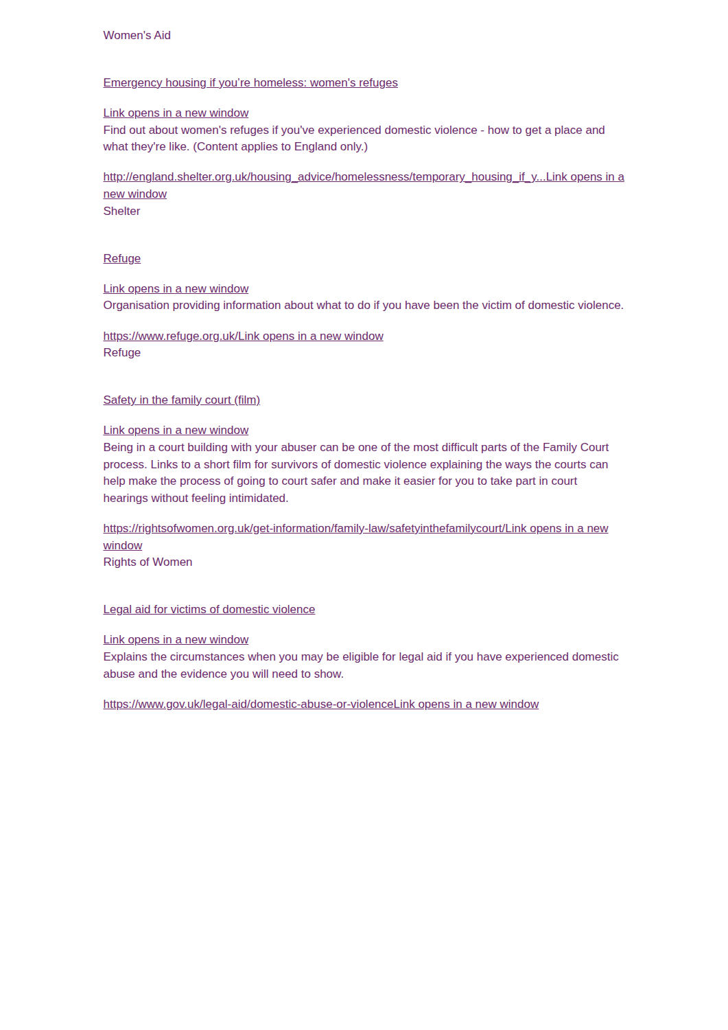Women's Aid
Emergency housing if you’re homeless: women's refuges
Link opens in a new window
Find out about women's refuges if you've experienced domestic violence - how to get a place and what they're like. (Content applies to England only.)
http://england.shelter.org.uk/housing_advice/homelessness/temporary_housing_if_y...Link opens in a new window
Shelter
Refuge
Link opens in a new window
Organisation providing information about what to do if you have been the victim of domestic violence.
https://www.refuge.org.uk/Link opens in a new window
Refuge
Safety in the family court (film)
Link opens in a new window
Being in a court building with your abuser can be one of the most difficult parts of the Family Court process. Links to a short film for survivors of domestic violence explaining the ways the courts can help make the process of going to court safer and make it easier for you to take part in court hearings without feeling intimidated.
https://rightsofwomen.org.uk/get-information/family-law/safetyinthefamilycourt/Link opens in a new window
Rights of Women
Legal aid for victims of domestic violence
Link opens in a new window
Explains the circumstances when you may be eligible for legal aid if you have experienced domestic abuse and the evidence you will need to show.
https://www.gov.uk/legal-aid/domestic-abuse-or-violenceLink opens in a new window